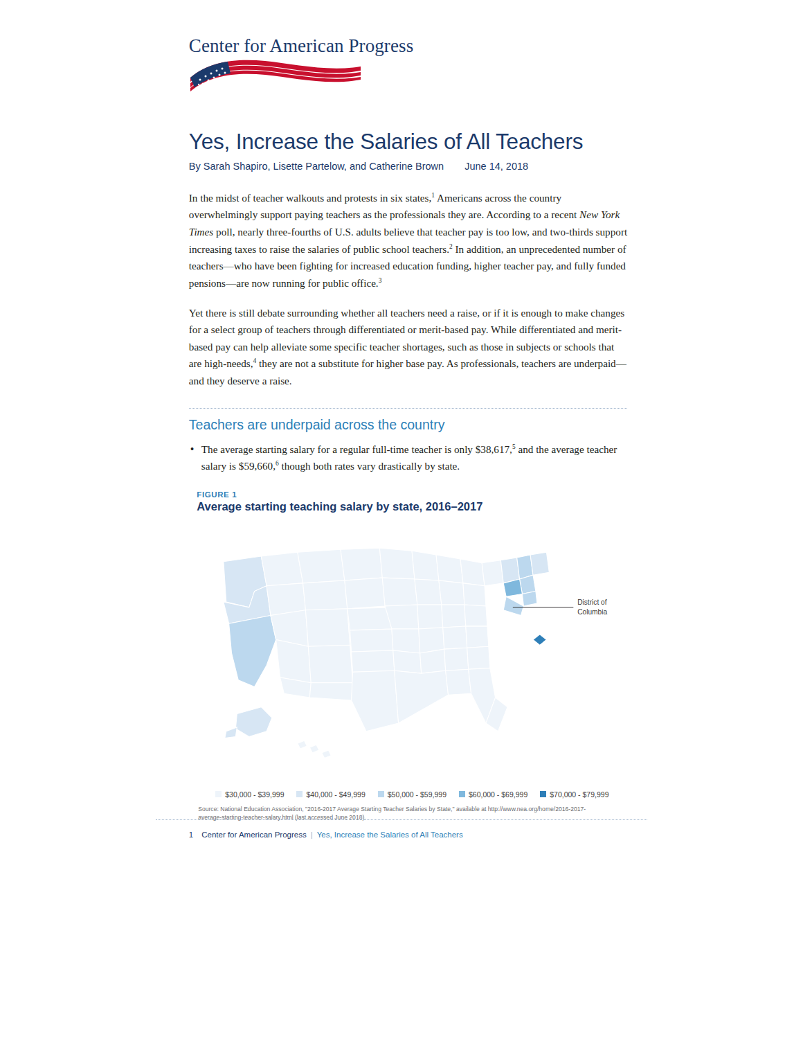Center for American Progress
Yes, Increase the Salaries of All Teachers
By Sarah Shapiro, Lisette Partelow, and Catherine Brown June 14, 2018
In the midst of teacher walkouts and protests in six states,1 Americans across the country overwhelmingly support paying teachers as the professionals they are. According to a recent New York Times poll, nearly three-fourths of U.S. adults believe that teacher pay is too low, and two-thirds support increasing taxes to raise the salaries of public school teachers.2 In addition, an unprecedented number of teachers—who have been fighting for increased education funding, higher teacher pay, and fully funded pensions—are now running for public office.3
Yet there is still debate surrounding whether all teachers need a raise, or if it is enough to make changes for a select group of teachers through differentiated or merit-based pay. While differentiated and merit-based pay can help alleviate some specific teacher shortages, such as those in subjects or schools that are high-needs,4 they are not a substitute for higher base pay. As professionals, teachers are underpaid—and they deserve a raise.
Teachers are underpaid across the country
The average starting salary for a regular full-time teacher is only $38,617,5 and the average teacher salary is $59,660,6 though both rates vary drastically by state.
FIGURE 1
Average starting teaching salary by state, 2016–2017
District of Columbia
$30,000 - $39,999 $40,000 - $49,999 $50,000 - $59,999 $60,000 - $69,999 $70,000 - $79,999
Source: National Education Association, "2016-2017 Average Starting Teacher Salaries by State," available at http://www.nea.org/home/2016-2017-average-starting-teacher-salary.html (last accessed June 2018).
1 Center for American Progress|Yes, Increase the Salaries of All Teachers